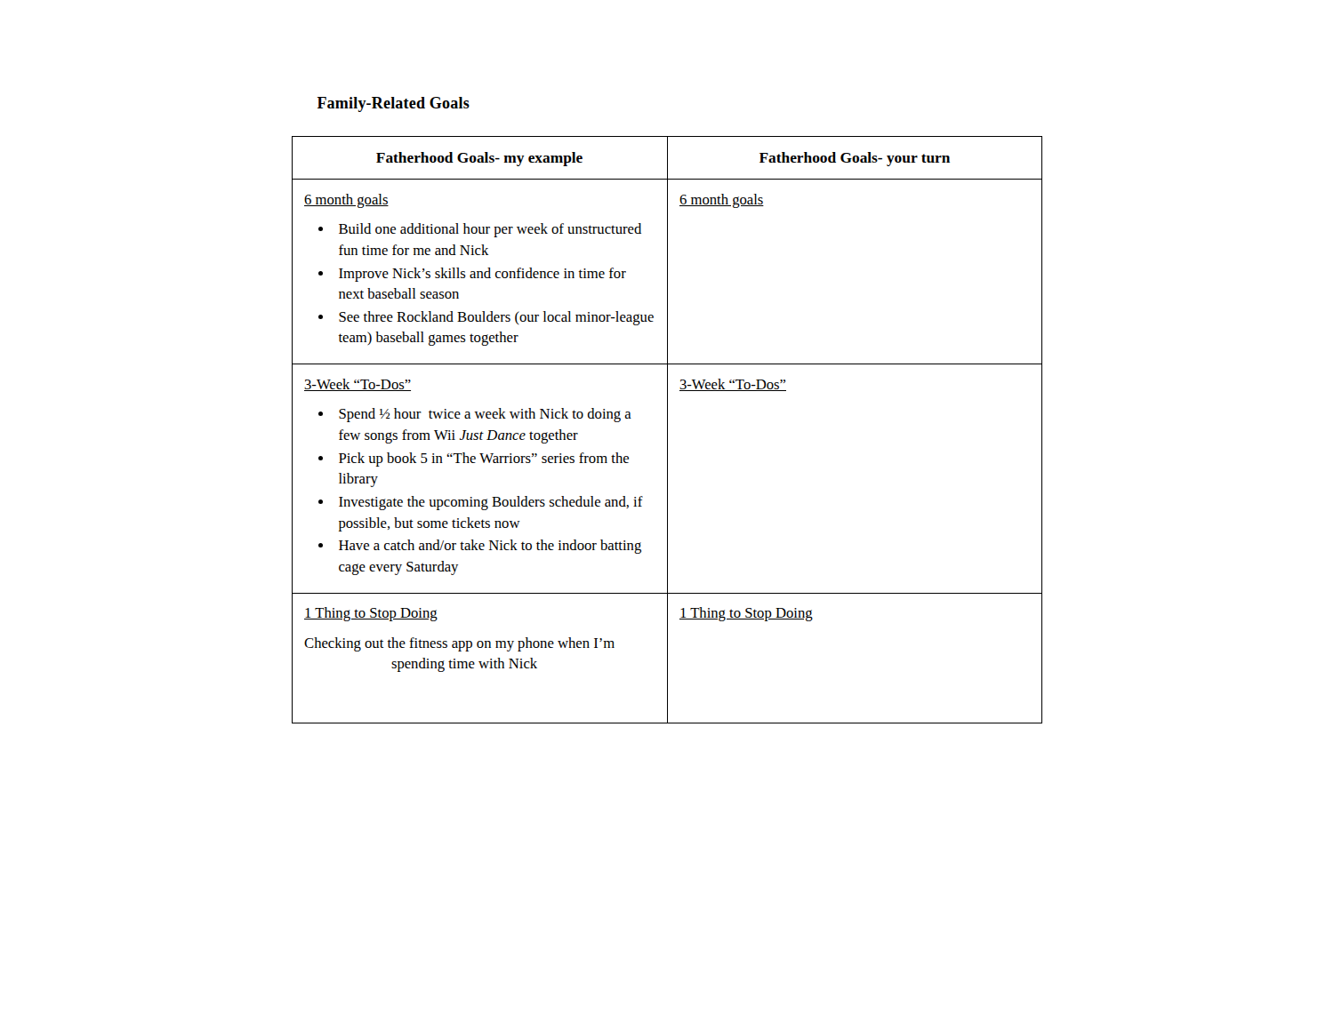Family-Related Goals
| Fatherhood Goals- my example | Fatherhood Goals- your turn |
| --- | --- |
| 6 month goals Build one additional hour per week of unstructured fun time for me and Nick Improve Nick’s skills and confidence in time for next baseball season See three Rockland Boulders (our local minor-league team) baseball games together | 6 month goals |
| 3-Week “To-Dos” Spend ½ hour twice a week with Nick to doing a few songs from Wii Just Dance together Pick up book 5 in “The Warriors” series from the library Investigate the upcoming Boulders schedule and, if possible, but some tickets now Have a catch and/or take Nick to the indoor batting cage every Saturday | 3-Week “To-Dos” |
| 1 Thing to Stop Doing Checking out the fitness app on my phone when I’m spending time with Nick | 1 Thing to Stop Doing |